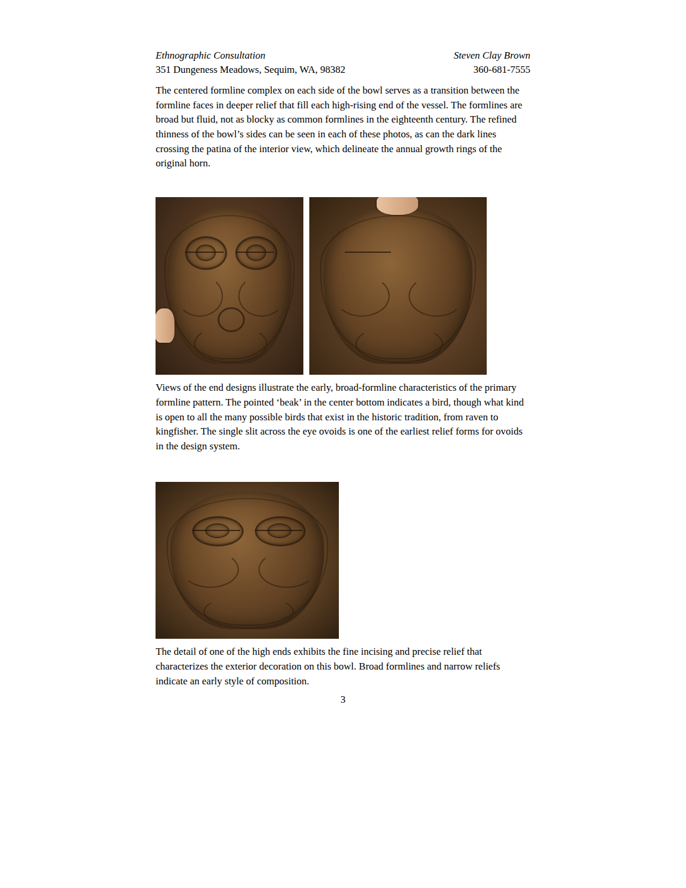Ethnographic Consultation
Steven Clay Brown
351 Dungeness Meadows, Sequim, WA, 98382
360-681-7555
The centered formline complex on each side of the bowl serves as a transition between the formline faces in deeper relief that fill each high-rising end of the vessel. The formlines are broad but fluid, not as blocky as common formlines in the eighteenth century. The refined thinness of the bowl’s sides can be seen in each of these photos, as can the dark lines crossing the patina of the interior view, which delineate the annual growth rings of the original horn.
Views of the end designs illustrate the early, broad-formline characteristics of the primary formline pattern. The pointed ‘beak’ in the center bottom indicates a bird, though what kind is open to all the many possible birds that exist in the historic tradition, from raven to kingfisher. The single slit across the eye ovoids is one of the earliest relief forms for ovoids in the design system.
The detail of one of the high ends exhibits the fine incising and precise relief that characterizes the exterior decoration on this bowl. Broad formlines and narrow reliefs indicate an early style of composition.
3